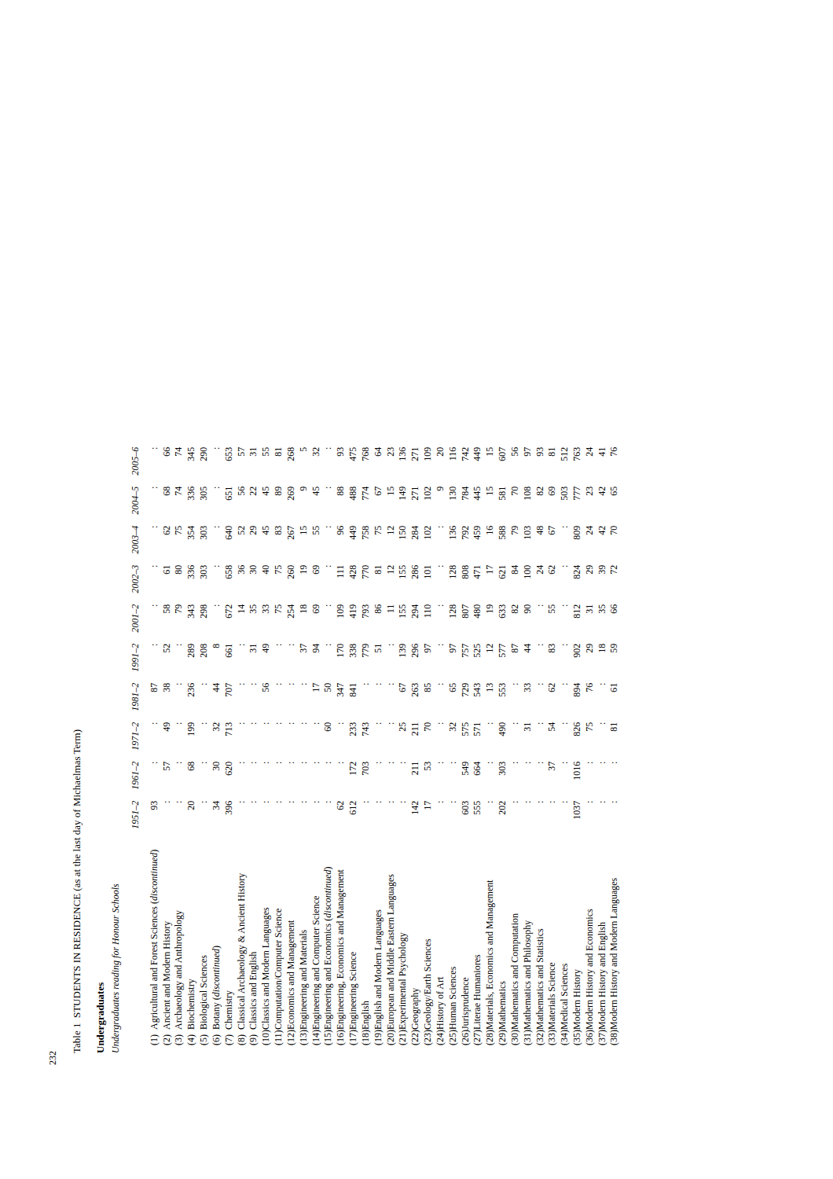Table 1 STUDENTS IN RESIDENCE (as at the last day of Michaelmas Term)
Undergraduates
Undergraduates reading for Honour Schools
| | | 1951–2 | 1961–2 | 1971–2 | 1981–2 | 1991–2 | 2001–2 | 2002–3 | 2003–4 | 2004–5 | 2005–6 |
| --- | --- | --- | --- | --- | --- | --- | --- | --- | --- | --- | --- |
| (1) | Agricultural and Forest Sciences ( discontinued ) | 93 | : | : | 87 | : | : | : | : | : | : |
| (2) | Ancient and Modern History | : | 57 | 49 | 38 | 52 | 58 | 61 | 62 | 68 | 66 |
| (3) | Archaeology and Anthropology | : | : | : | : | : | 79 | 80 | 75 | 74 | 74 |
| (4) | Biochemistry | 20 | 68 | 199 | 236 | 289 | 343 | 336 | 354 | 336 | 345 |
| (5) | Biological Sciences | : | : | : | : | 208 | 298 | 303 | 303 | 305 | 290 |
| (6) | Botany ( discontinued ) | 34 | 30 | 32 | 44 | 8 | : | : | : | : | : |
| (7) | Chemistry | 396 | 620 | 713 | 707 | 661 | 672 | 658 | 640 | 651 | 653 |
| (8) | Classical Archaeology & Ancient History | : | : | : | : | : | 14 | 36 | 52 | 56 | 57 |
| (9) | Classics and English | : | : | : | : | 31 | 35 | 30 | 29 | 22 | 31 |
| (10) | Classics and Modern Languages | : | : | : | 56 | 49 | 33 | 40 | 45 | 45 | 55 |
| (11) | Computation/Computer Science | : | : | : | : | : | 75 | 75 | 83 | 89 | 81 |
| (12) | Economics and Management | : | : | : | : | : | 254 | 260 | 267 | 269 | 268 |
| (13) | Engineering and Materials | : | : | : | : | 37 | 18 | 19 | 15 | 9 | 5 |
| (14) | Engineering and Computer Science | : | : | : | 17 | 94 | 69 | 69 | 55 | 45 | 32 |
| (15) | Engineering and Economics ( discontinued ) | : | : | 60 | 50 | : | : | : | : | : | : |
| (16) | Engineering, Economics and Management | 62 | : | : | 347 | 170 | 109 | 111 | 96 | 88 | 93 |
| (17) | Engineering Science | 612 | 172 | 233 | 841 | 338 | 419 | 428 | 449 | 488 | 475 |
| (18) | English | : | 703 | 743 | : | 779 | 793 | 770 | 758 | 774 | 768 |
| (19) | English and Modern Languages | : | : | : | : | 51 | 86 | 81 | 75 | 67 | 64 |
| (20) | European and Middle Eastern Languages | : | : | : | : | : | 11 | 12 | 12 | 15 | 23 |
| (21) | Experimental Psychology | : | : | 25 | 67 | 139 | 155 | 155 | 150 | 149 | 136 |
| (22) | Geography | 142 | 211 | 211 | 263 | 296 | 294 | 286 | 284 | 271 | 271 |
| (23) | Geology/Earth Sciences | 17 | 53 | 70 | 85 | 97 | 110 | 101 | 102 | 102 | 109 |
| (24) | History of Art | : | : | : | : | : | : | : | : | 9 | 20 |
| (25) | Human Sciences | : | : | 32 | 65 | 97 | 128 | 128 | 136 | 130 | 116 |
| (26) | Jurisprudence | 603 | 549 | 575 | 729 | 757 | 807 | 808 | 792 | 784 | 742 |
| (27) | Literae Humaniores | 555 | 664 | 571 | 543 | 525 | 480 | 471 | 459 | 445 | 449 |
| (28) | Materials, Economics and Management | : | : | : | 13 | 12 | 19 | 17 | 16 | 15 | 15 |
| (29) | Mathematics | 202 | 303 | 490 | 553 | 577 | 633 | 621 | 588 | 581 | 607 |
| (30) | Mathematics and Computation | : | : | : | : | 87 | 82 | 84 | 79 | 70 | 56 |
| (31) | Mathematics and Philosophy | : | : | 31 | 33 | 44 | 90 | 100 | 103 | 108 | 97 |
| (32) | Mathematics and Statistics | : | : | : | : | : | : | 24 | 48 | 82 | 93 |
| (33) | Materials Science | : | 37 | 54 | 62 | 83 | 55 | 62 | 67 | 69 | 81 |
| (34) | Medical Sciences | : | : | : | : | : | : | : | : | 503 | 512 |
| (35) | Modern History | 1037 | 1016 | 826 | 894 | 902 | 812 | 824 | 809 | 777 | 763 |
| (36) | Modern History and Economics | : | : | 75 | 76 | 29 | 31 | 29 | 24 | 23 | 24 |
| (37) | Modern History and English | : | : | : | : | 18 | 35 | 39 | 42 | 42 | 41 |
| (38) | Modern History and Modern Languages | : | : | 81 | 61 | 59 | 66 | 72 | 70 | 65 | 76 |
232